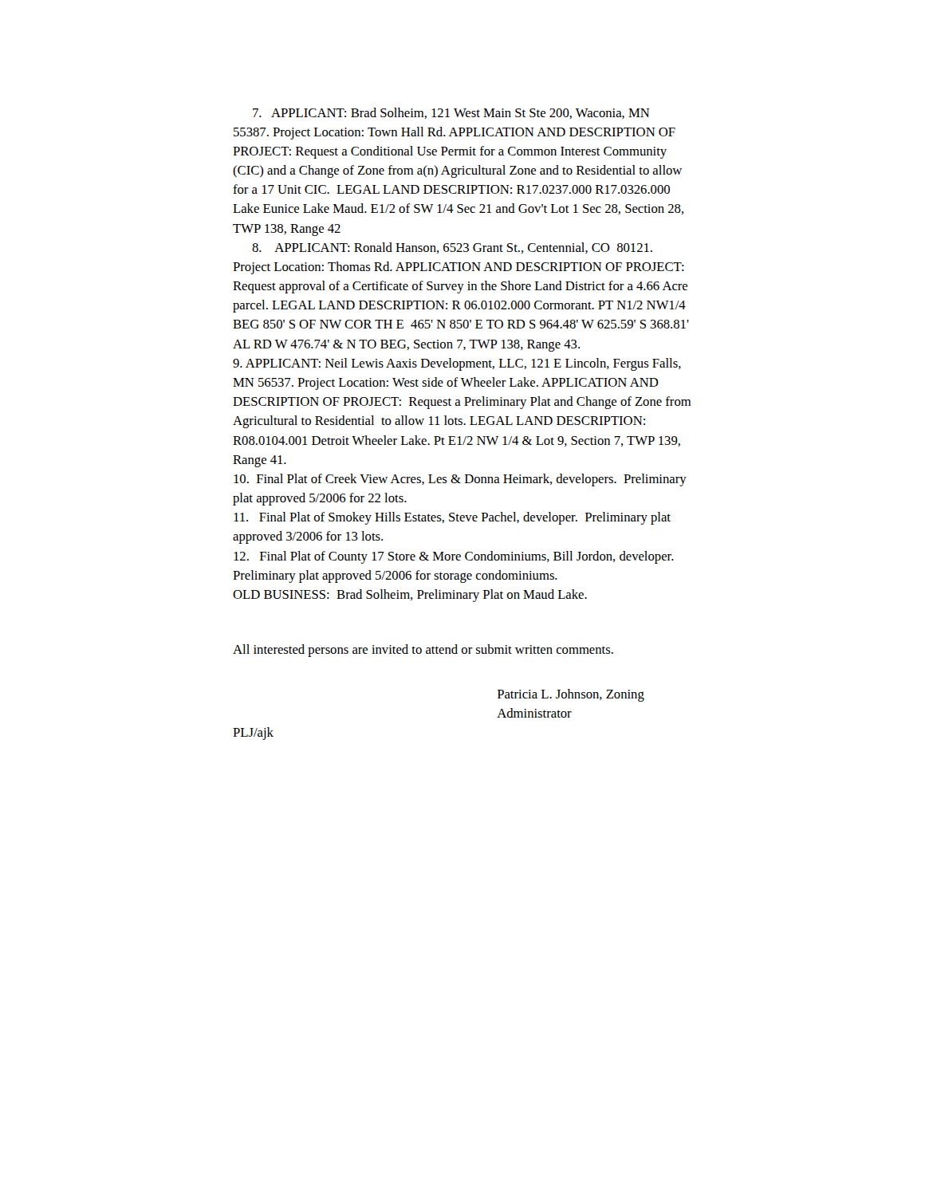7. APPLICANT: Brad Solheim, 121 West Main St Ste 200, Waconia, MN 55387. Project Location: Town Hall Rd. APPLICATION AND DESCRIPTION OF PROJECT: Request a Conditional Use Permit for a Common Interest Community (CIC) and a Change of Zone from a(n) Agricultural Zone and to Residential to allow for a 17 Unit CIC. LEGAL LAND DESCRIPTION: R17.0237.000 R17.0326.000 Lake Eunice Lake Maud. E1/2 of SW 1/4 Sec 21 and Gov't Lot 1 Sec 28, Section 28, TWP 138, Range 42
8. APPLICANT: Ronald Hanson, 6523 Grant St., Centennial, CO 80121. Project Location: Thomas Rd. APPLICATION AND DESCRIPTION OF PROJECT: Request approval of a Certificate of Survey in the Shore Land District for a 4.66 Acre parcel. LEGAL LAND DESCRIPTION: R 06.0102.000 Cormorant. PT N1/2 NW1/4 BEG 850' S OF NW COR TH E 465' N 850' E TO RD S 964.48' W 625.59' S 368.81' AL RD W 476.74' & N TO BEG, Section 7, TWP 138, Range 43.
9. APPLICANT: Neil Lewis Aaxis Development, LLC, 121 E Lincoln, Fergus Falls, MN 56537. Project Location: West side of Wheeler Lake. APPLICATION AND DESCRIPTION OF PROJECT: Request a Preliminary Plat and Change of Zone from Agricultural to Residential to allow 11 lots. LEGAL LAND DESCRIPTION: R08.0104.001 Detroit Wheeler Lake. Pt E1/2 NW 1/4 & Lot 9, Section 7, TWP 139, Range 41.
10. Final Plat of Creek View Acres, Les & Donna Heimark, developers. Preliminary plat approved 5/2006 for 22 lots.
11. Final Plat of Smokey Hills Estates, Steve Pachel, developer. Preliminary plat approved 3/2006 for 13 lots.
12. Final Plat of County 17 Store & More Condominiums, Bill Jordon, developer. Preliminary plat approved 5/2006 for storage condominiums.
OLD BUSINESS: Brad Solheim, Preliminary Plat on Maud Lake.
All interested persons are invited to attend or submit written comments.
Patricia L. Johnson, Zoning Administrator
PLJ/ajk